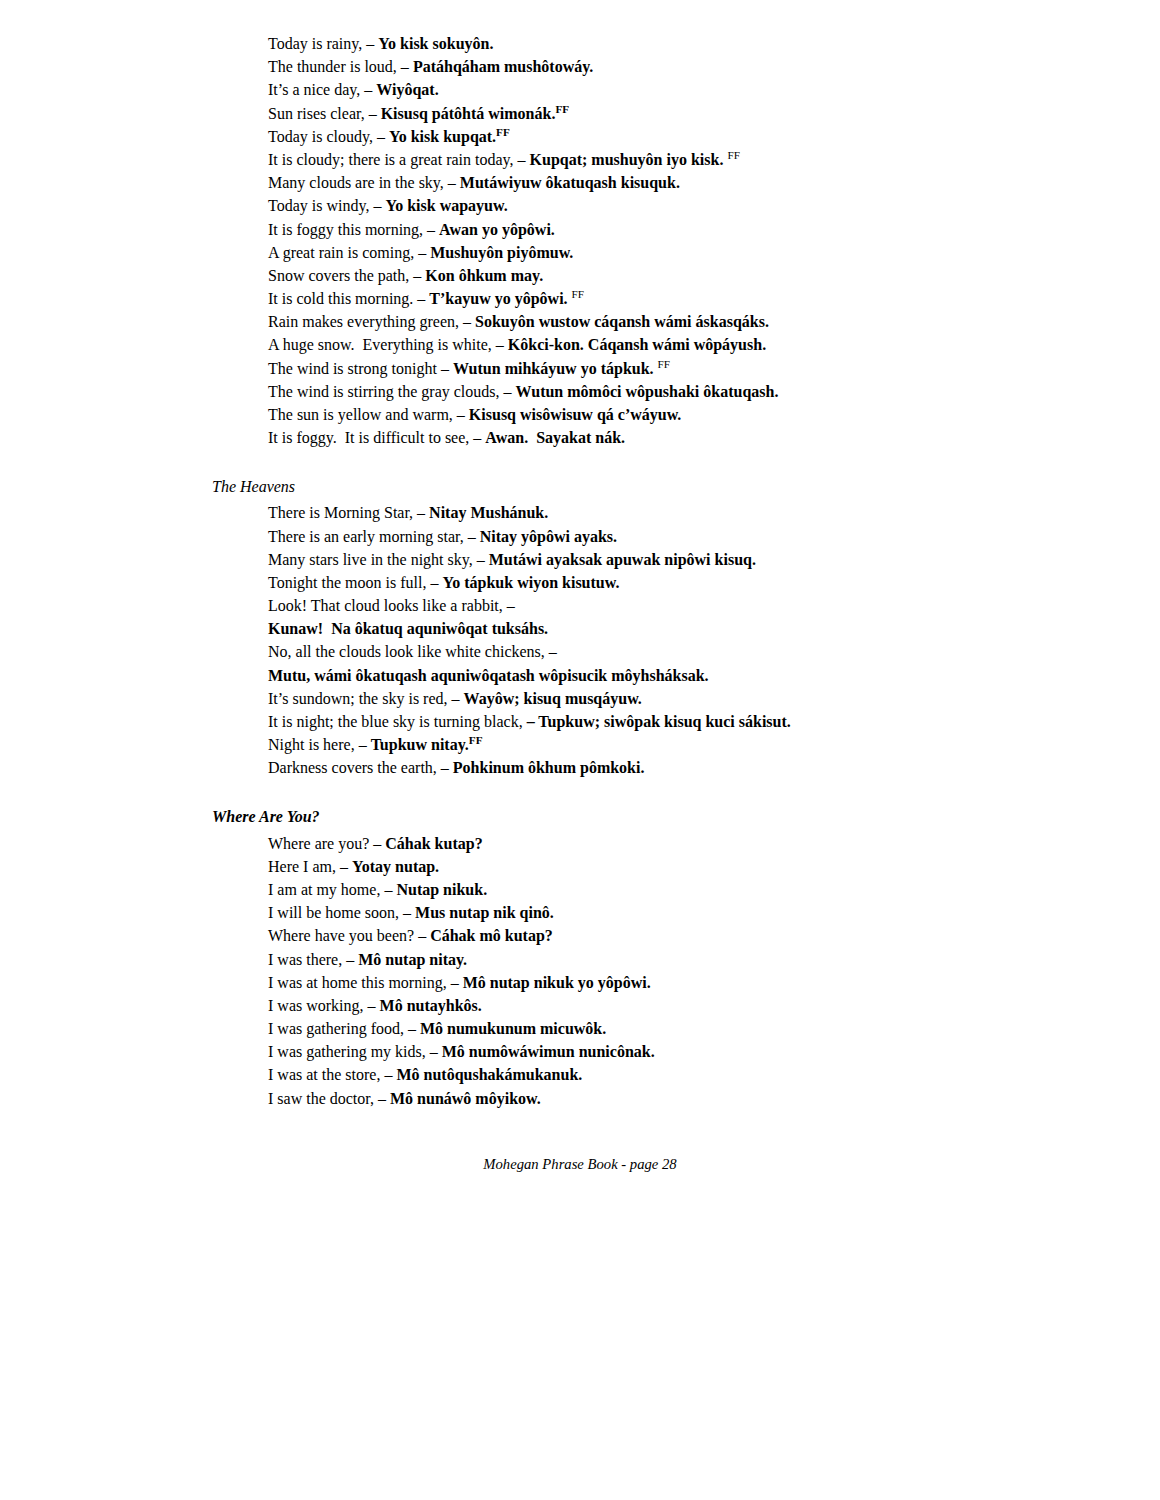Today is rainy, – Yo kisk sokuyôn.
The thunder is loud, – Patáhqáham mushôtowáy.
It’s a nice day, – Wiyôqat.
Sun rises clear, – Kisusq pátôhtá wimonák.FF
Today is cloudy, – Yo kisk kupqat.FF
It is cloudy; there is a great rain today, – Kupqat; mushuyôn iyo kisk. FF
Many clouds are in the sky, – Mutáwiyuw ôkatuqash kisuquk.
Today is windy, – Yo kisk wapayuw.
It is foggy this morning, – Awan yo yôpôwi.
A great rain is coming, – Mushuyôn piyômuw.
Snow covers the path, – Kon ôhkum may.
It is cold this morning. – T’kayuw yo yôpôwi. FF
Rain makes everything green, – Sokuyôn wustow cáqansh wámi áskasqáks.
A huge snow. Everything is white, – Kôkci-kon. Cáqansh wámi wôpáyush.
The wind is strong tonight – Wutun mihkáyuw yo tápkuk. FF
The wind is stirring the gray clouds, – Wutun mômôci wôpushaki ôkatuqash.
The sun is yellow and warm, – Kisusq wisôwisuw qá c’wáyuw.
It is foggy. It is difficult to see, – Awan. Sayakat nák.
The Heavens
There is Morning Star, – Nitay Mushánuk.
There is an early morning star, – Nitay yôpôwi ayaks.
Many stars live in the night sky, – Mutáwi ayaksak apuwak nipôwi kisuq.
Tonight the moon is full, – Yo tápkuk wiyon kisutuw.
Look! That cloud looks like a rabbit, –
Kunaw! Na ôkatuq aquniwôqat tuksáhs.
No, all the clouds look like white chickens, –
Mutu, wámi ôkatuqash aquniwôqatash wôpisucik môyhsháksak.
It’s sundown; the sky is red, – Wayôw; kisuq musqáyuw.
It is night; the blue sky is turning black, – Tupkuw; siwôpak kisuq kuci sákisut.
Night is here, – Tupkuw nitay.FF
Darkness covers the earth, – Pohkinum ôkhum pômkoki.
Where Are You?
Where are you? – Cáhak kutap?
Here I am, – Yotay nutap.
I am at my home, – Nutap nikuk.
I will be home soon, – Mus nutap nik qinô.
Where have you been? – Cáhak mô kutap?
I was there, – Mô nutap nitay.
I was at home this morning, – Mô nutap nikuk yo yôpôwi.
I was working, – Mô nutayhkôs.
I was gathering food, – Mô numukunum micuwôk.
I was gathering my kids, – Mô numôwáwimun nunicônak.
I was at the store, – Mô nutôqushakámukanuk.
I saw the doctor, – Mô nunáwô môyikow.
Mohegan Phrase Book - page 28